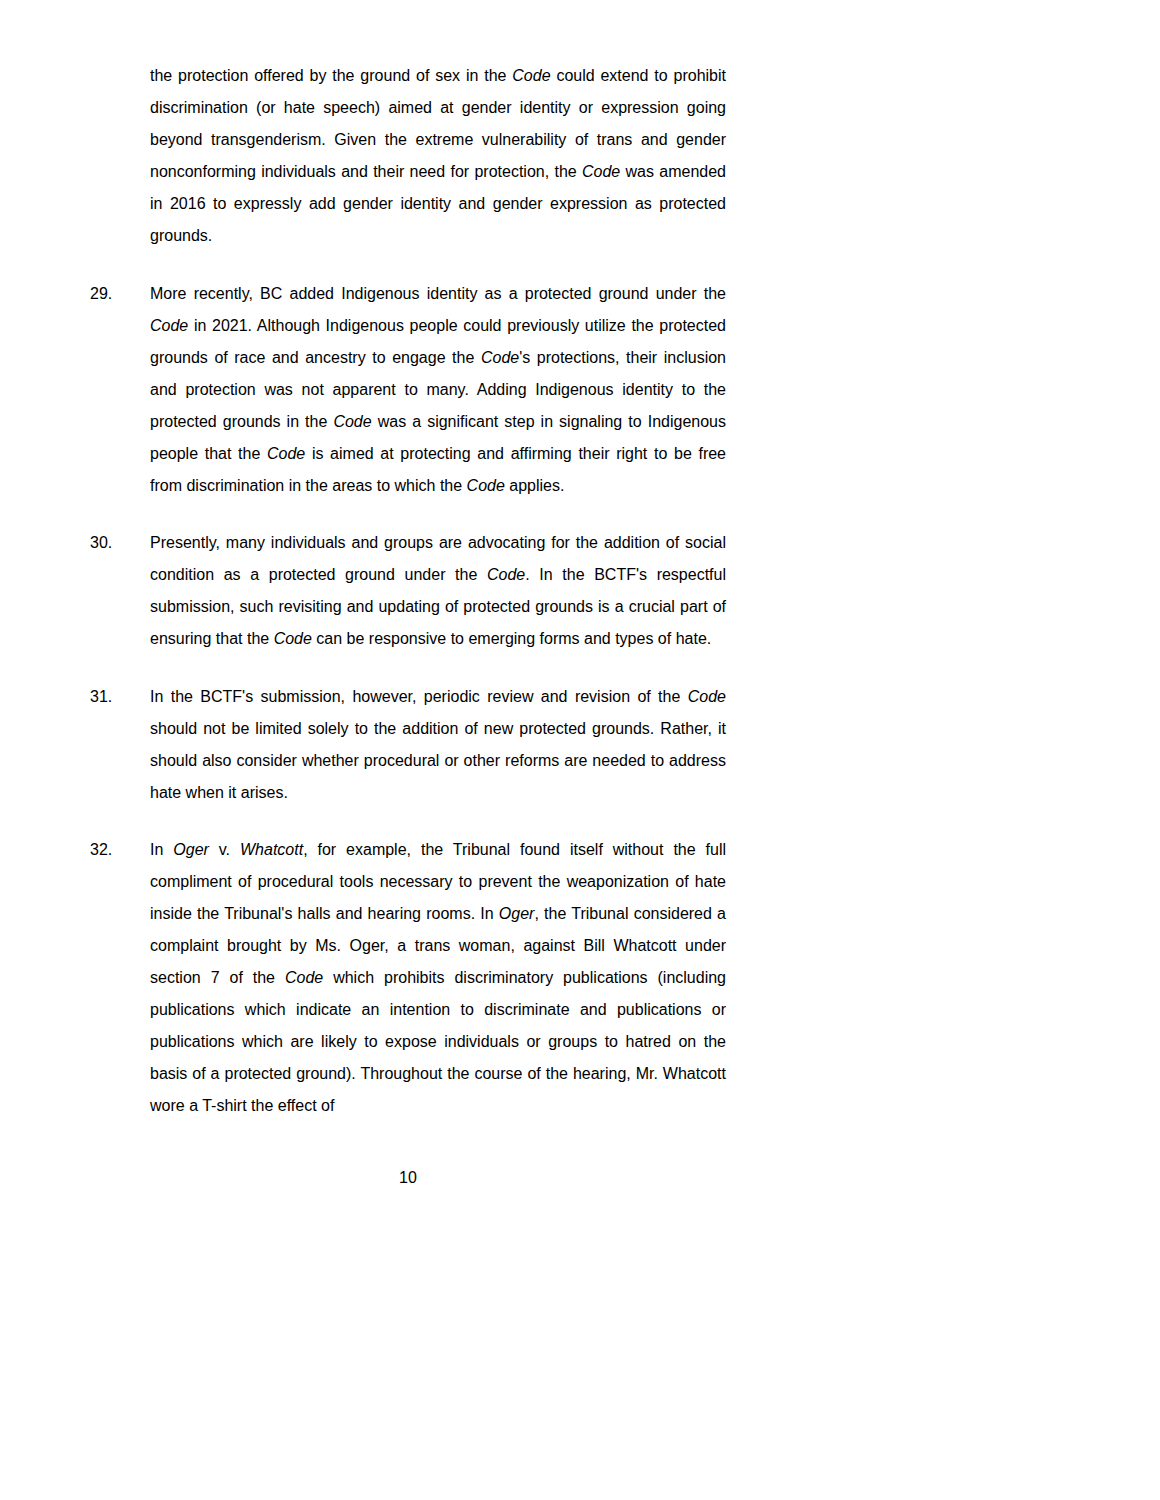the protection offered by the ground of sex in the Code could extend to prohibit discrimination (or hate speech) aimed at gender identity or expression going beyond transgenderism. Given the extreme vulnerability of trans and gender nonconforming individuals and their need for protection, the Code was amended in 2016 to expressly add gender identity and gender expression as protected grounds.
29.
More recently, BC added Indigenous identity as a protected ground under the Code in 2021. Although Indigenous people could previously utilize the protected grounds of race and ancestry to engage the Code's protections, their inclusion and protection was not apparent to many. Adding Indigenous identity to the protected grounds in the Code was a significant step in signaling to Indigenous people that the Code is aimed at protecting and affirming their right to be free from discrimination in the areas to which the Code applies.
30.
Presently, many individuals and groups are advocating for the addition of social condition as a protected ground under the Code. In the BCTF's respectful submission, such revisiting and updating of protected grounds is a crucial part of ensuring that the Code can be responsive to emerging forms and types of hate.
31.
In the BCTF's submission, however, periodic review and revision of the Code should not be limited solely to the addition of new protected grounds. Rather, it should also consider whether procedural or other reforms are needed to address hate when it arises.
32.
In Oger v. Whatcott, for example, the Tribunal found itself without the full compliment of procedural tools necessary to prevent the weaponization of hate inside the Tribunal's halls and hearing rooms. In Oger, the Tribunal considered a complaint brought by Ms. Oger, a trans woman, against Bill Whatcott under section 7 of the Code which prohibits discriminatory publications (including publications which indicate an intention to discriminate and publications or publications which are likely to expose individuals or groups to hatred on the basis of a protected ground). Throughout the course of the hearing, Mr. Whatcott wore a T-shirt the effect of
10